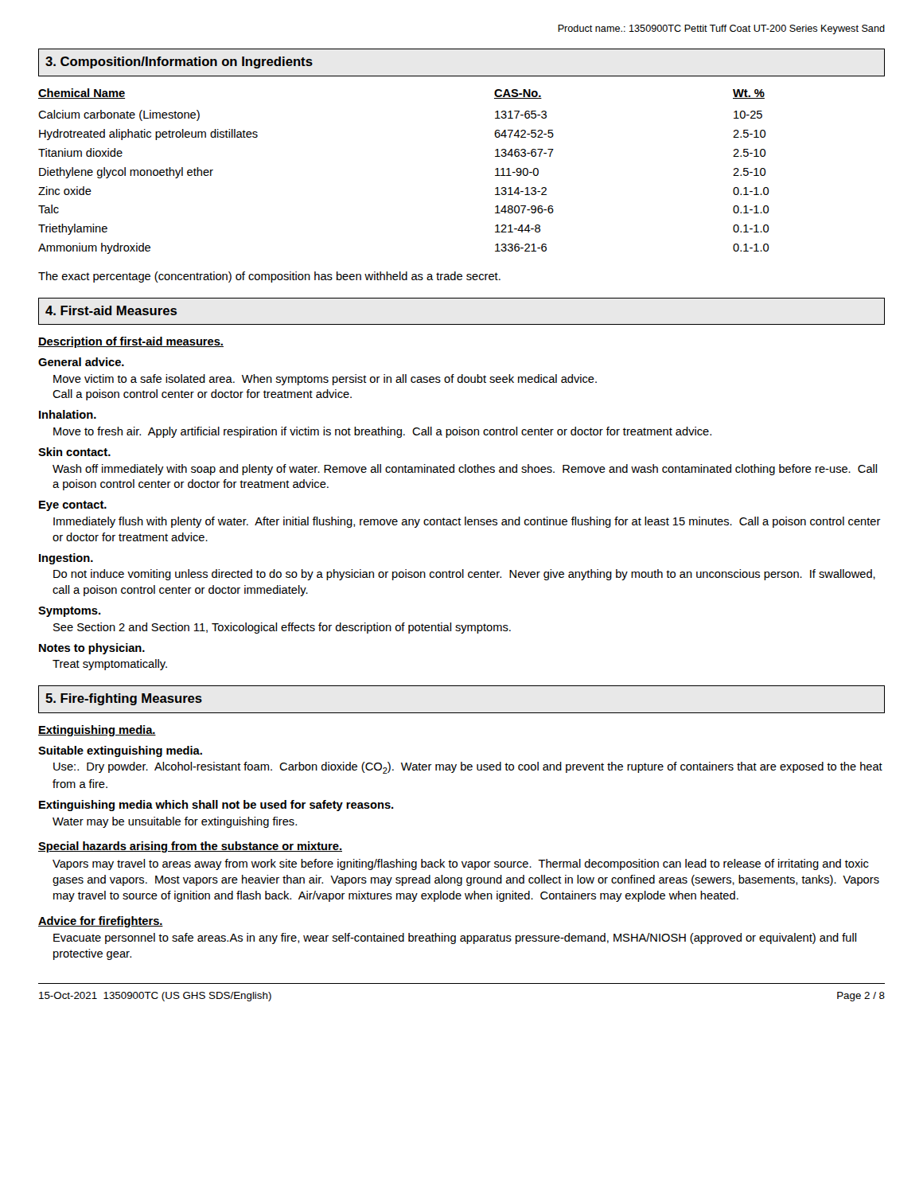Product name.: 1350900TC Pettit Tuff Coat UT-200 Series Keywest Sand
3. Composition/Information on Ingredients
| Chemical Name | CAS-No. | Wt. % |
| --- | --- | --- |
| Calcium carbonate (Limestone) | 1317-65-3 | 10-25 |
| Hydrotreated aliphatic petroleum distillates | 64742-52-5 | 2.5-10 |
| Titanium dioxide | 13463-67-7 | 2.5-10 |
| Diethylene glycol monoethyl ether | 111-90-0 | 2.5-10 |
| Zinc oxide | 1314-13-2 | 0.1-1.0 |
| Talc | 14807-96-6 | 0.1-1.0 |
| Triethylamine | 121-44-8 | 0.1-1.0 |
| Ammonium hydroxide | 1336-21-6 | 0.1-1.0 |
The exact percentage (concentration) of composition has been withheld as a trade secret.
4. First-aid Measures
Description of first-aid measures.
General advice.
Move victim to a safe isolated area. When symptoms persist or in all cases of doubt seek medical advice.
Call a poison control center or doctor for treatment advice.
Inhalation.
Move to fresh air. Apply artificial respiration if victim is not breathing. Call a poison control center or doctor for treatment advice.
Skin contact.
Wash off immediately with soap and plenty of water. Remove all contaminated clothes and shoes. Remove and wash contaminated clothing before re-use. Call a poison control center or doctor for treatment advice.
Eye contact.
Immediately flush with plenty of water. After initial flushing, remove any contact lenses and continue flushing for at least 15 minutes. Call a poison control center or doctor for treatment advice.
Ingestion.
Do not induce vomiting unless directed to do so by a physician or poison control center. Never give anything by mouth to an unconscious person. If swallowed, call a poison control center or doctor immediately.
Symptoms.
See Section 2 and Section 11, Toxicological effects for description of potential symptoms.
Notes to physician.
Treat symptomatically.
5. Fire-fighting Measures
Extinguishing media.
Suitable extinguishing media.
Use:. Dry powder. Alcohol-resistant foam. Carbon dioxide (CO2). Water may be used to cool and prevent the rupture of containers that are exposed to the heat from a fire.
Extinguishing media which shall not be used for safety reasons.
Water may be unsuitable for extinguishing fires.
Special hazards arising from the substance or mixture.
Vapors may travel to areas away from work site before igniting/flashing back to vapor source. Thermal decomposition can lead to release of irritating and toxic gases and vapors. Most vapors are heavier than air. Vapors may spread along ground and collect in low or confined areas (sewers, basements, tanks). Vapors may travel to source of ignition and flash back. Air/vapor mixtures may explode when ignited. Containers may explode when heated.
Advice for firefighters.
Evacuate personnel to safe areas.As in any fire, wear self-contained breathing apparatus pressure-demand, MSHA/NIOSH (approved or equivalent) and full protective gear.
15-Oct-2021 1350900TC (US GHS SDS/English) Page 2 / 8